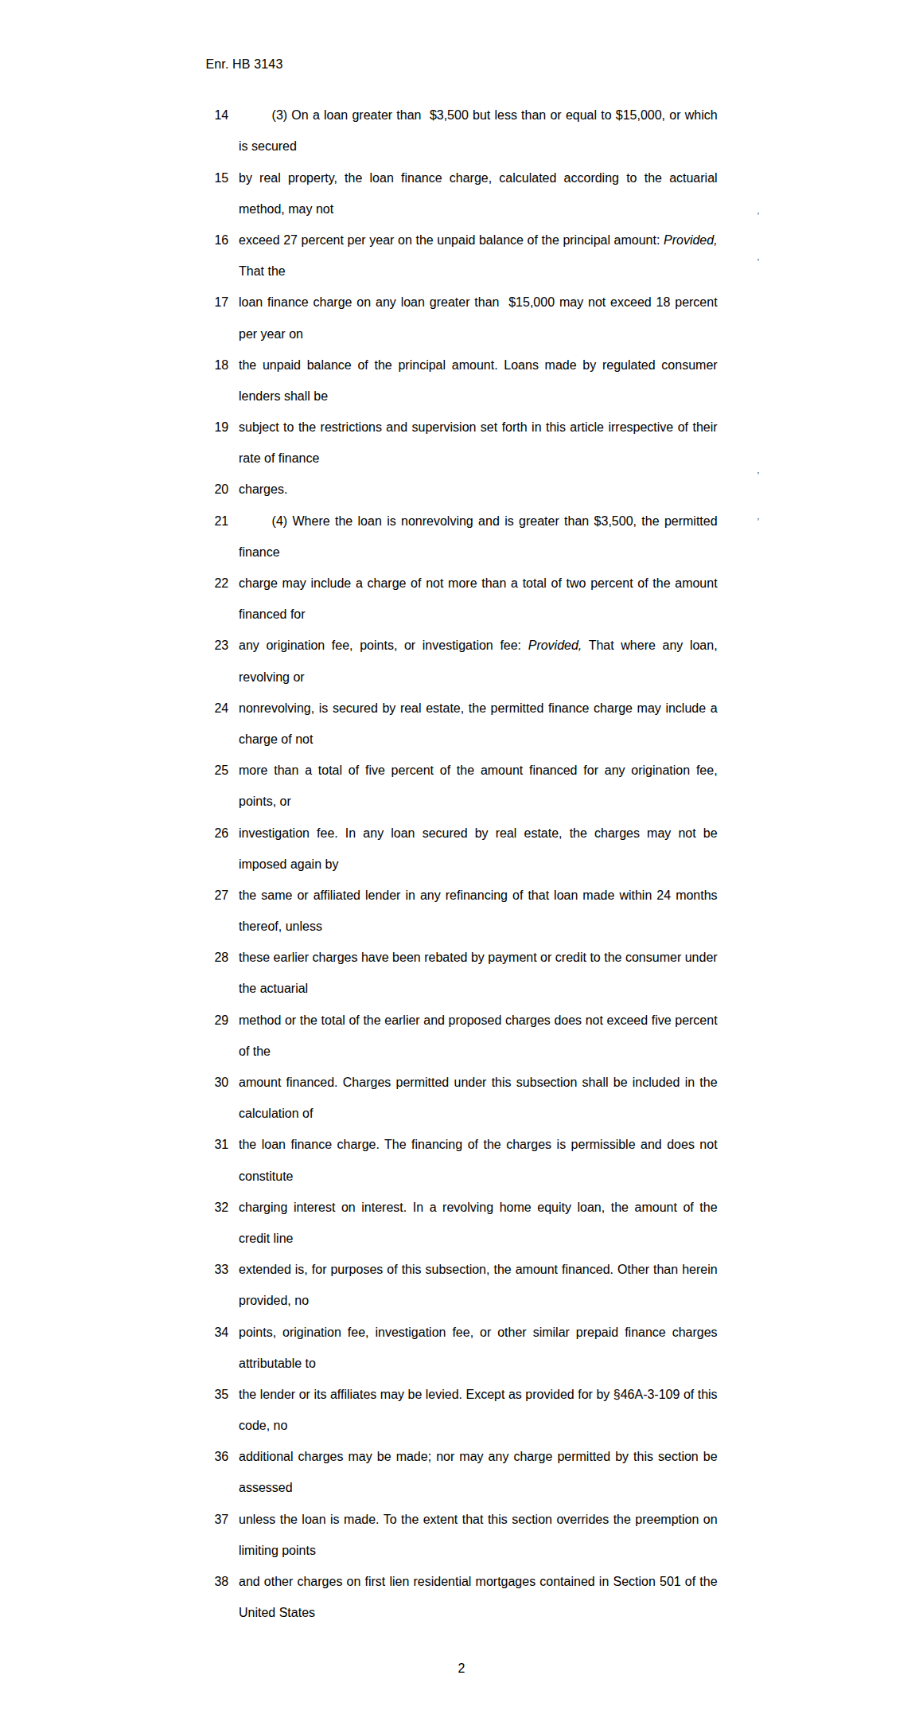Enr. HB 3143
’ ’ ’ ’
(3) On a loan greater than $3,500 but less than or equal to $15,000, or which is secured
by real property, the loan finance charge, calculated according to the actuarial method, may not
exceed 27 percent per year on the unpaid balance of the principal amount: Provided, That the
loan finance charge on any loan greater than $15,000 may not exceed 18 percent per year on
the unpaid balance of the principal amount. Loans made by regulated consumer lenders shall be
subject to the restrictions and supervision set forth in this article irrespective of their rate of finance
charges.
(4) Where the loan is nonrevolving and is greater than $3,500, the permitted finance
charge may include a charge of not more than a total of two percent of the amount financed for
any origination fee, points, or investigation fee: Provided, That where any loan, revolving or
nonrevolving, is secured by real estate, the permitted finance charge may include a charge of not
more than a total of five percent of the amount financed for any origination fee, points, or
investigation fee. In any loan secured by real estate, the charges may not be imposed again by
the same or affiliated lender in any refinancing of that loan made within 24 months thereof, unless
these earlier charges have been rebated by payment or credit to the consumer under the actuarial
method or the total of the earlier and proposed charges does not exceed five percent of the
amount financed. Charges permitted under this subsection shall be included in the calculation of
the loan finance charge. The financing of the charges is permissible and does not constitute
charging interest on interest. In a revolving home equity loan, the amount of the credit line
extended is, for purposes of this subsection, the amount financed. Other than herein provided, no
points, origination fee, investigation fee, or other similar prepaid finance charges attributable to
the lender or its affiliates may be levied. Except as provided for by §46A-3-109 of this code, no
additional charges may be made; nor may any charge permitted by this section be assessed
unless the loan is made. To the extent that this section overrides the preemption on limiting points
and other charges on first lien residential mortgages contained in Section 501 of the United States
2